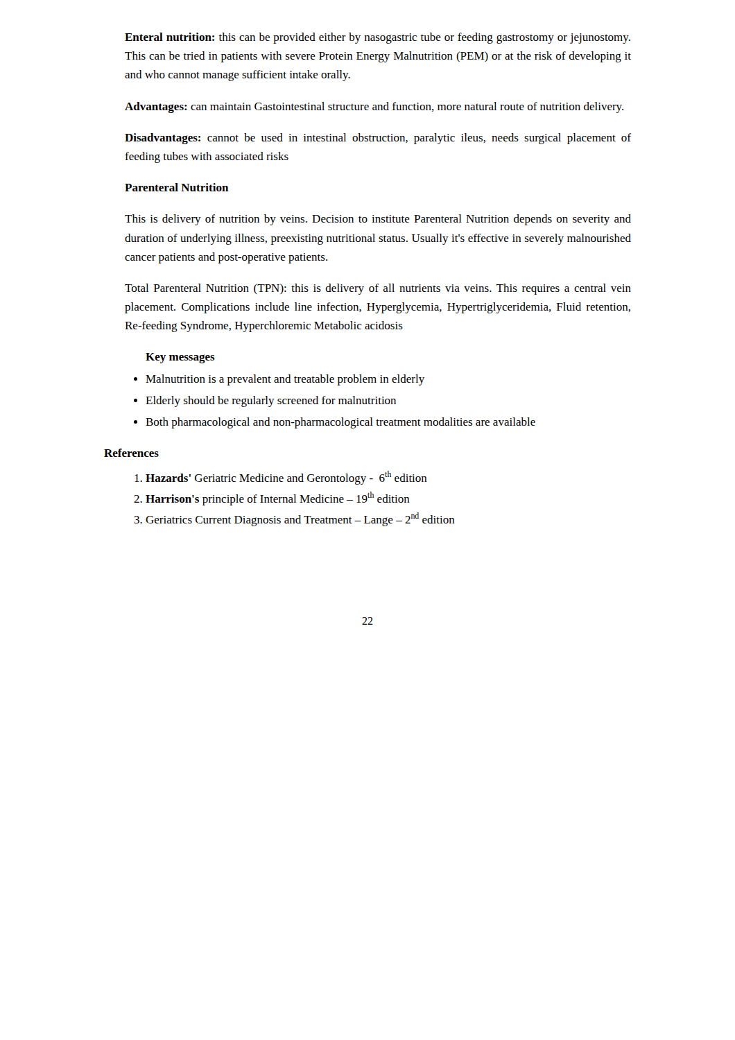Enteral nutrition: this can be provided either by nasogastric tube or feeding gastrostomy or jejunostomy. This can be tried in patients with severe Protein Energy Malnutrition (PEM) or at the risk of developing it and who cannot manage sufficient intake orally.
Advantages: can maintain Gastointestinal structure and function, more natural route of nutrition delivery.
Disadvantages: cannot be used in intestinal obstruction, paralytic ileus, needs surgical placement of feeding tubes with associated risks
Parenteral Nutrition
This is delivery of nutrition by veins. Decision to institute Parenteral Nutrition depends on severity and duration of underlying illness, preexisting nutritional status. Usually it's effective in severely malnourished cancer patients and post-operative patients.
Total Parenteral Nutrition (TPN): this is delivery of all nutrients via veins. This requires a central vein placement. Complications include line infection, Hyperglycemia, Hypertriglyceridemia, Fluid retention, Re-feeding Syndrome, Hyperchloremic Metabolic acidosis
Key messages
Malnutrition is a prevalent and treatable problem in elderly
Elderly should be regularly screened for malnutrition
Both pharmacological and non-pharmacological treatment modalities are available
References
Hazards' Geriatric Medicine and Gerontology - 6th edition
Harrison's principle of Internal Medicine – 19th edition
Geriatrics Current Diagnosis and Treatment – Lange – 2nd edition
22